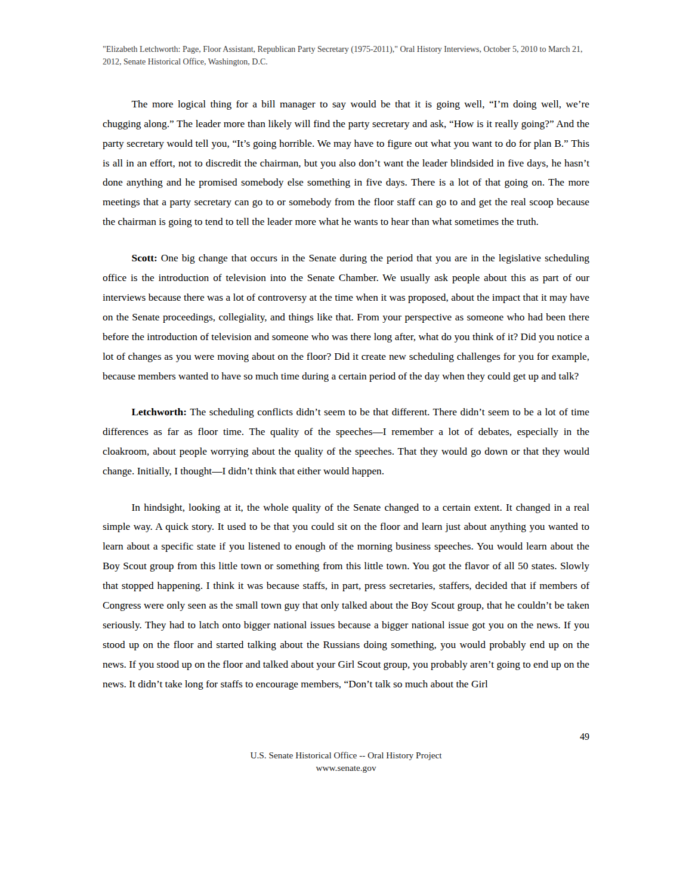"Elizabeth Letchworth: Page, Floor Assistant, Republican Party Secretary (1975-2011)," Oral History Interviews, October 5, 2010 to March 21, 2012, Senate Historical Office, Washington, D.C.
The more logical thing for a bill manager to say would be that it is going well, “I’m doing well, we’re chugging along.” The leader more than likely will find the party secretary and ask, “How is it really going?” And the party secretary would tell you, “It’s going horrible. We may have to figure out what you want to do for plan B.” This is all in an effort, not to discredit the chairman, but you also don’t want the leader blindsided in five days, he hasn’t done anything and he promised somebody else something in five days. There is a lot of that going on. The more meetings that a party secretary can go to or somebody from the floor staff can go to and get the real scoop because the chairman is going to tend to tell the leader more what he wants to hear than what sometimes the truth.
Scott: One big change that occurs in the Senate during the period that you are in the legislative scheduling office is the introduction of television into the Senate Chamber. We usually ask people about this as part of our interviews because there was a lot of controversy at the time when it was proposed, about the impact that it may have on the Senate proceedings, collegiality, and things like that. From your perspective as someone who had been there before the introduction of television and someone who was there long after, what do you think of it? Did you notice a lot of changes as you were moving about on the floor? Did it create new scheduling challenges for you for example, because members wanted to have so much time during a certain period of the day when they could get up and talk?
Letchworth: The scheduling conflicts didn’t seem to be that different. There didn’t seem to be a lot of time differences as far as floor time. The quality of the speeches—I remember a lot of debates, especially in the cloakroom, about people worrying about the quality of the speeches. That they would go down or that they would change. Initially, I thought—I didn’t think that either would happen.
In hindsight, looking at it, the whole quality of the Senate changed to a certain extent. It changed in a real simple way. A quick story. It used to be that you could sit on the floor and learn just about anything you wanted to learn about a specific state if you listened to enough of the morning business speeches. You would learn about the Boy Scout group from this little town or something from this little town. You got the flavor of all 50 states. Slowly that stopped happening. I think it was because staffs, in part, press secretaries, staffers, decided that if members of Congress were only seen as the small town guy that only talked about the Boy Scout group, that he couldn’t be taken seriously. They had to latch onto bigger national issues because a bigger national issue got you on the news. If you stood up on the floor and started talking about the Russians doing something, you would probably end up on the news. If you stood up on the floor and talked about your Girl Scout group, you probably aren’t going to end up on the news. It didn’t take long for staffs to encourage members, “Don’t talk so much about the Girl
49
U.S. Senate Historical Office -- Oral History Project
www.senate.gov